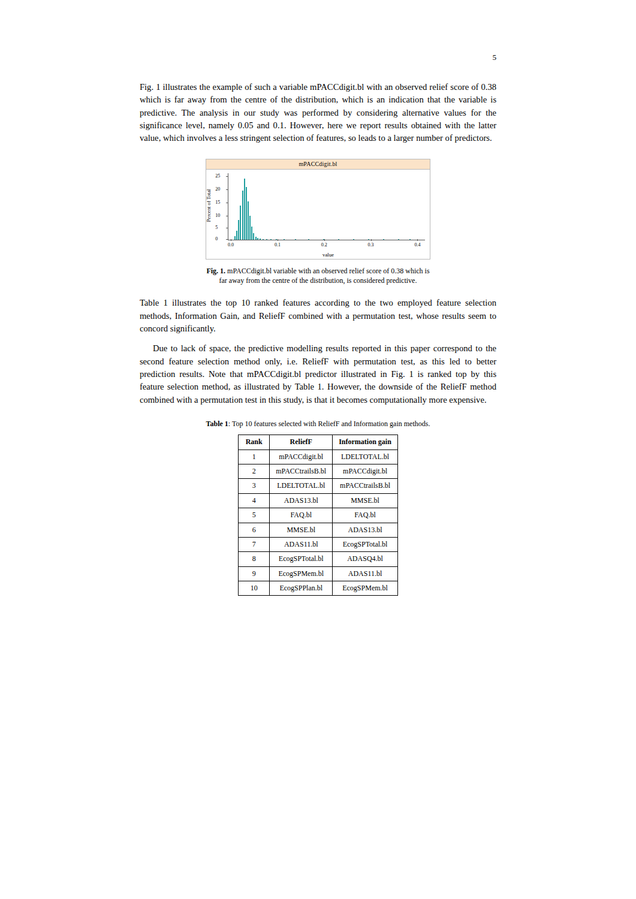5
Fig. 1 illustrates the example of such a variable mPACCdigit.bl with an observed relief score of 0.38 which is far away from the centre of the distribution, which is an indication that the variable is predictive. The analysis in our study was performed by considering alternative values for the significance level, namely 0.05 and 0.1. However, here we report results obtained with the latter value, which involves a less stringent selection of features, so leads to a larger number of predictors.
mPACCdigit.bl
Percent of Total
25
20
15
10
5
0
0.0
0.1
0.2
0.3
0.4
value
Fig. 1. mPACCdigit.bl variable with an observed relief score of 0.38 which is
far away from the centre of the distribution, is considered predictive.
Table 1 illustrates the top 10 ranked features according to the two employed feature selection methods, Information Gain, and ReliefF combined with a permutation test, whose results seem to concord significantly.
Due to lack of space, the predictive modelling results reported in this paper correspond to the second feature selection method only, i.e. ReliefF with permutation test, as this led to better prediction results. Note that mPACCdigit.bl predictor illustrated in Fig. 1 is ranked top by this feature selection method, as illustrated by Table 1. However, the downside of the ReliefF method combined with a permutation test in this study, is that it becomes computationally more expensive.
Table 1: Top 10 features selected with ReliefF and Information gain methods.
| Rank | ReliefF | Information gain |
| --- | --- | --- |
| 1 | mPACCdigit.bl | LDELTOTAL.bl |
| 2 | mPACCtrailsB.bl | mPACCdigit.bl |
| 3 | LDELTOTAL.bl | mPACCtrailsB.bl |
| 4 | ADAS13.bl | MMSE.bl |
| 5 | FAQ.bl | FAQ.bl |
| 6 | MMSE.bl | ADAS13.bl |
| 7 | ADAS11.bl | EcogSPTotal.bl |
| 8 | EcogSPTotal.bl | ADASQ4.bl |
| 9 | EcogSPMem.bl | ADAS11.bl |
| 10 | EcogSPPlan.bl | EcogSPMem.bl |